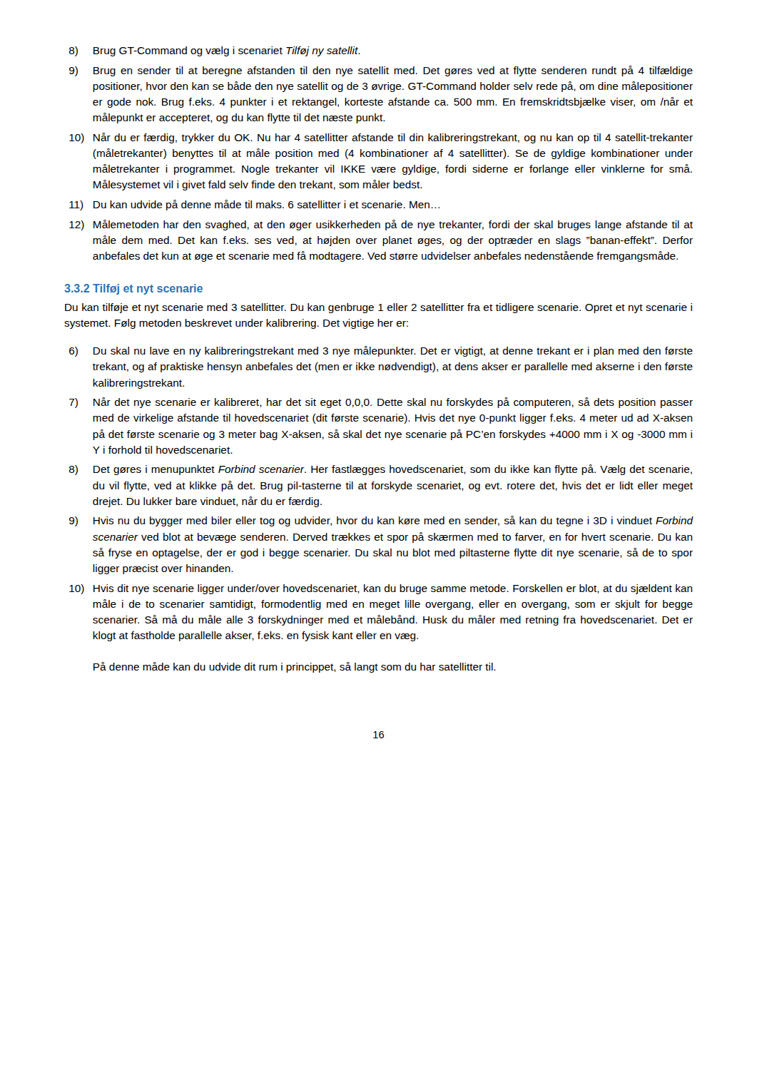8) Brug GT-Command og vælg i scenariet Tilføj ny satellit.
9) Brug en sender til at beregne afstanden til den nye satellit med. Det gøres ved at flytte senderen rundt på 4 tilfældige positioner, hvor den kan se både den nye satellit og de 3 øvrige. GT-Command holder selv rede på, om dine målepositioner er gode nok. Brug f.eks. 4 punkter i et rektangel, korteste afstande ca. 500 mm. En fremskridtsbjælke viser, om /når et målepunkt er accepteret, og du kan flytte til det næste punkt.
10) Når du er færdig, trykker du OK. Nu har 4 satellitter afstande til din kalibreringstrekant, og nu kan op til 4 satellit-trekanter (måletrekanter) benyttes til at måle position med (4 kombinationer af 4 satellitter). Se de gyldige kombinationer under måletrekanter i programmet. Nogle trekanter vil IKKE være gyldige, fordi siderne er forlange eller vinklerne for små. Målesystemet vil i givet fald selv finde den trekant, som måler bedst.
11) Du kan udvide på denne måde til maks. 6 satellitter i et scenarie. Men…
12) Målemetoden har den svaghed, at den øger usikkerheden på de nye trekanter, fordi der skal bruges lange afstande til at måle dem med. Det kan f.eks. ses ved, at højden over planet øges, og der optræder en slags ”banan-effekt”. Derfor anbefales det kun at øge et scenarie med få modtagere. Ved større udvidelser anbefales nedenstående fremgangsmåde.
3.3.2 Tilføj et nyt scenarie
Du kan tilføje et nyt scenarie med 3 satellitter. Du kan genbruge 1 eller 2 satellitter fra et tidligere scenarie. Opret et nyt scenarie i systemet. Følg metoden beskrevet under kalibrering. Det vigtige her er:
6) Du skal nu lave en ny kalibreringstrekant med 3 nye målepunkter. Det er vigtigt, at denne trekant er i plan med den første trekant, og af praktiske hensyn anbefales det (men er ikke nødvendigt), at dens akser er parallelle med akserne i den første kalibreringstrekant.
7) Når det nye scenarie er kalibreret, har det sit eget 0,0,0. Dette skal nu forskydes på computeren, så dets position passer med de virkelige afstande til hovedscenariet (dit første scenarie). Hvis det nye 0-punkt ligger f.eks. 4 meter ud ad X-aksen på det første scenarie og 3 meter bag X-aksen, så skal det nye scenarie på PC’en forskydes +4000 mm i X og -3000 mm i Y i forhold til hovedscenariet.
8) Det gøres i menupunktet Forbind scenarier. Her fastlægges hovedscenariet, som du ikke kan flytte på. Vælg det scenarie, du vil flytte, ved at klikke på det. Brug pil-tasterne til at forskyde scenariet, og evt. rotere det, hvis det er lidt eller meget drejet. Du lukker bare vinduet, når du er færdig.
9) Hvis nu du bygger med biler eller tog og udvider, hvor du kan køre med en sender, så kan du tegne i 3D i vinduet Forbind scenarier ved blot at bevæge senderen. Derved trækkes et spor på skærmen med to farver, en for hvert scenarie. Du kan så fryse en optagelse, der er god i begge scenarier. Du skal nu blot med piltasterne flytte dit nye scenarie, så de to spor ligger præcist over hinanden.
10) Hvis dit nye scenarie ligger under/over hovedscenariet, kan du bruge samme metode. Forskellen er blot, at du sjældent kan måle i de to scenarier samtidigt, formodentlig med en meget lille overgang, eller en overgang, som er skjult for begge scenarier. Så må du måle alle 3 forskydninger med et målebånd. Husk du måler med retning fra hovedscenariet. Det er klogt at fastholde parallelle akser, f.eks. en fysisk kant eller en væg.
På denne måde kan du udvide dit rum i princippet, så langt som du har satellitter til.
16